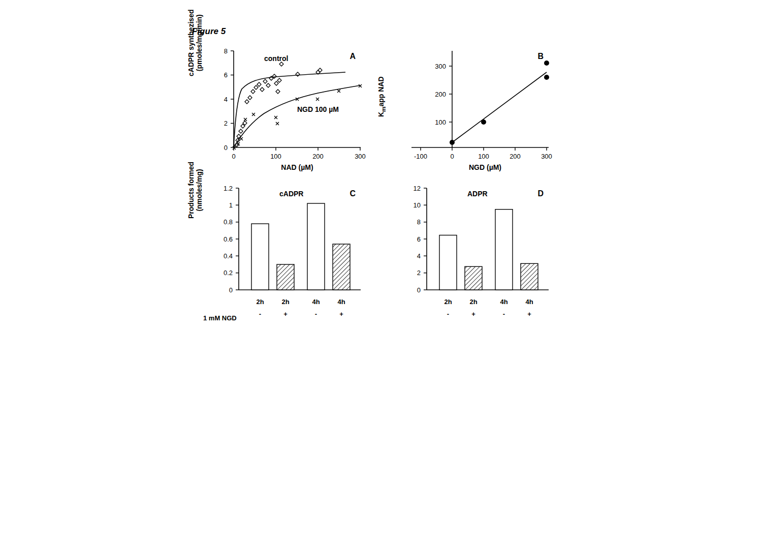Figure 5
0 2 4 6 8 0 100 200 300 NAD (µM) A control NGD 100 µM
cADPR synthezised
(pmoles/mg/min)
100 200 300 -100 0 100 200 300 NGD (µM) B
Kmapp NAD
0 0.2 0.4 0.6 0.8 1 1.2 C cADPR 2h 2h 4h 4h - + - +
Products formed
(nmoles/mg)
1 mM NGD
0 2 4 6 8 10 12 D ADPR 2h 2h 4h 4h - + - +